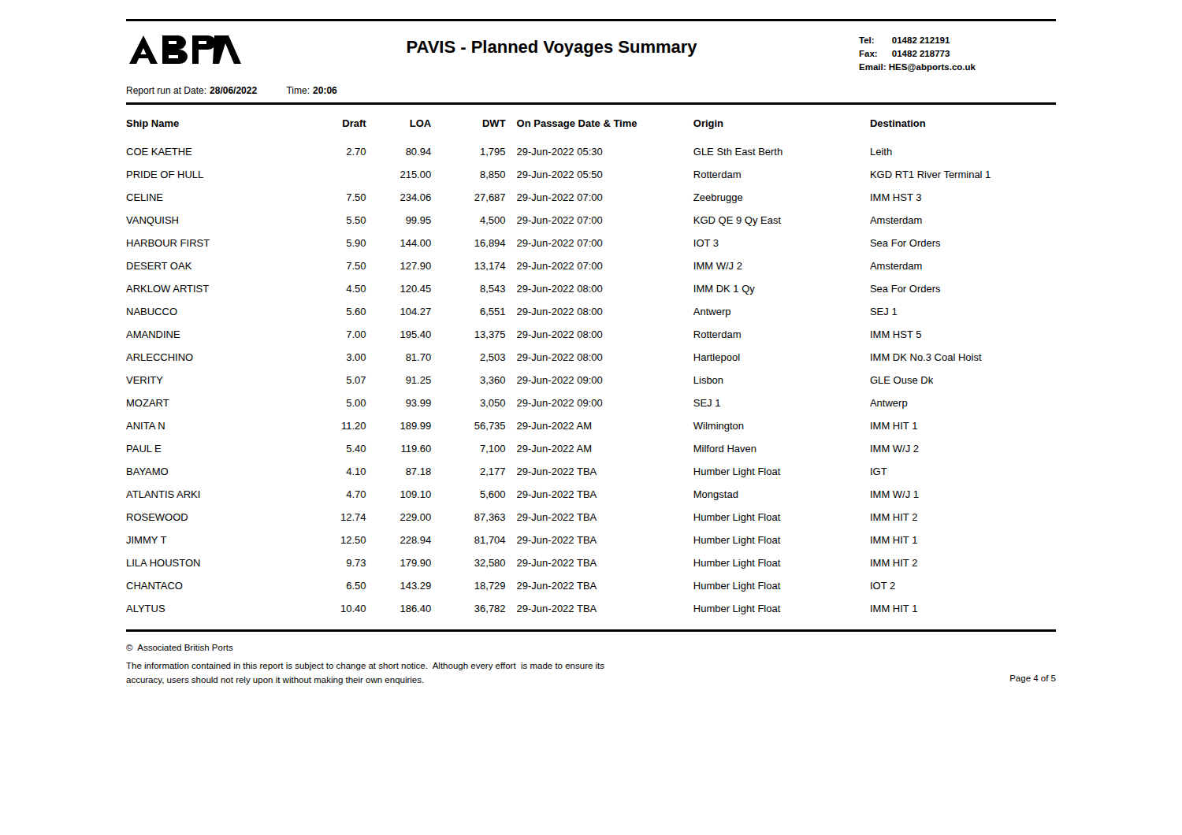PAVIS - Planned Voyages Summary
| Tel: | 01482 212191 |
| Fax: | 01482 218773 |
| Email: HES@abports.co.uk |
Report run at Date: 28/06/2022 Time: 20:06
| Ship Name | Draft | LOA | DWT | On Passage Date & Time | Origin | Destination |
| --- | --- | --- | --- | --- | --- | --- |
| COE KAETHE | 2.70 | 80.94 | 1,795 | 29-Jun-2022 05:30 | GLE Sth East Berth | Leith |
| PRIDE OF HULL | | 215.00 | 8,850 | 29-Jun-2022 05:50 | Rotterdam | KGD RT1 River Terminal 1 |
| CELINE | 7.50 | 234.06 | 27,687 | 29-Jun-2022 07:00 | Zeebrugge | IMM HST 3 |
| VANQUISH | 5.50 | 99.95 | 4,500 | 29-Jun-2022 07:00 | KGD QE 9 Qy East | Amsterdam |
| HARBOUR FIRST | 5.90 | 144.00 | 16,894 | 29-Jun-2022 07:00 | IOT 3 | Sea For Orders |
| DESERT OAK | 7.50 | 127.90 | 13,174 | 29-Jun-2022 07:00 | IMM W/J 2 | Amsterdam |
| ARKLOW ARTIST | 4.50 | 120.45 | 8,543 | 29-Jun-2022 08:00 | IMM DK 1 Qy | Sea For Orders |
| NABUCCO | 5.60 | 104.27 | 6,551 | 29-Jun-2022 08:00 | Antwerp | SEJ 1 |
| AMANDINE | 7.00 | 195.40 | 13,375 | 29-Jun-2022 08:00 | Rotterdam | IMM HST 5 |
| ARLECCHINO | 3.00 | 81.70 | 2,503 | 29-Jun-2022 08:00 | Hartlepool | IMM DK No.3 Coal Hoist |
| VERITY | 5.07 | 91.25 | 3,360 | 29-Jun-2022 09:00 | Lisbon | GLE Ouse Dk |
| MOZART | 5.00 | 93.99 | 3,050 | 29-Jun-2022 09:00 | SEJ 1 | Antwerp |
| ANITA N | 11.20 | 189.99 | 56,735 | 29-Jun-2022 AM | Wilmington | IMM HIT 1 |
| PAUL E | 5.40 | 119.60 | 7,100 | 29-Jun-2022 AM | Milford Haven | IMM W/J 2 |
| BAYAMO | 4.10 | 87.18 | 2,177 | 29-Jun-2022 TBA | Humber Light Float | IGT |
| ATLANTIS ARKI | 4.70 | 109.10 | 5,600 | 29-Jun-2022 TBA | Mongstad | IMM W/J 1 |
| ROSEWOOD | 12.74 | 229.00 | 87,363 | 29-Jun-2022 TBA | Humber Light Float | IMM HIT 2 |
| JIMMY T | 12.50 | 228.94 | 81,704 | 29-Jun-2022 TBA | Humber Light Float | IMM HIT 1 |
| LILA HOUSTON | 9.73 | 179.90 | 32,580 | 29-Jun-2022 TBA | Humber Light Float | IMM HIT 2 |
| CHANTACO | 6.50 | 143.29 | 18,729 | 29-Jun-2022 TBA | Humber Light Float | IOT 2 |
| ALYTUS | 10.40 | 186.40 | 36,782 | 29-Jun-2022 TBA | Humber Light Float | IMM HIT 1 |
© Associated British Ports
The information contained in this report is subject to change at short notice. Although every effort is made to ensure its accuracy, users should not rely upon it without making their own enquiries.
Page 4 of 5